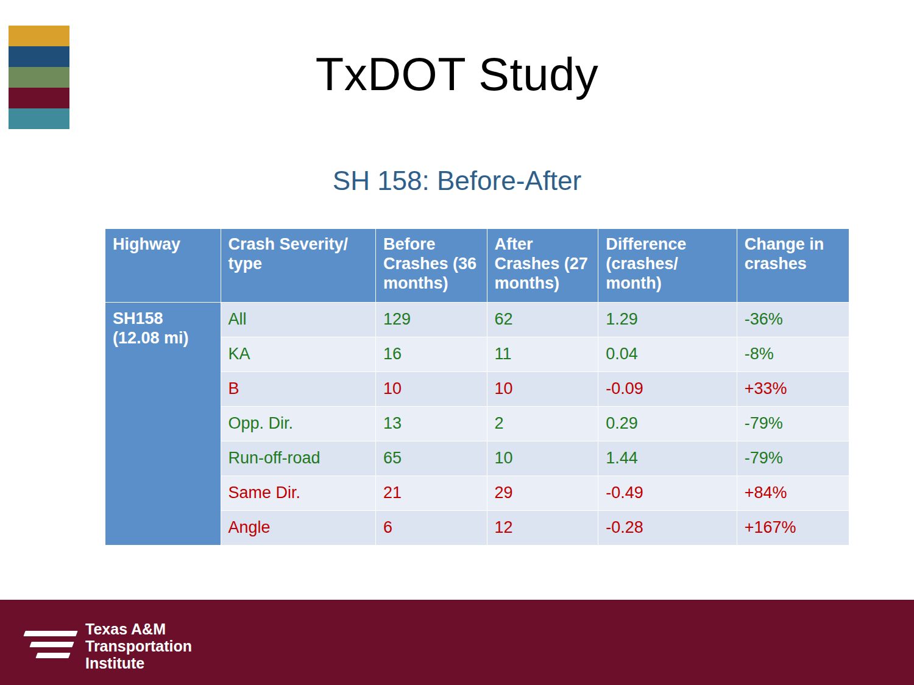TxDOT Study
SH 158: Before-After
| Highway | Crash Severity/ type | Before Crashes (36 months) | After Crashes (27 months) | Difference (crashes/ month) | Change in crashes |
| --- | --- | --- | --- | --- | --- |
| SH158 (12.08 mi) | All | 129 | 62 | 1.29 | -36% |
| KA | 16 | 11 | 0.04 | -8% |
| B | 10 | 10 | -0.09 | +33% |
| Opp. Dir. | 13 | 2 | 0.29 | -79% |
| Run-off-road | 65 | 10 | 1.44 | -79% |
| Same Dir. | 21 | 29 | -0.49 | +84% |
| Angle | 6 | 12 | -0.28 | +167% |
Texas A&M
Transportation
Institute